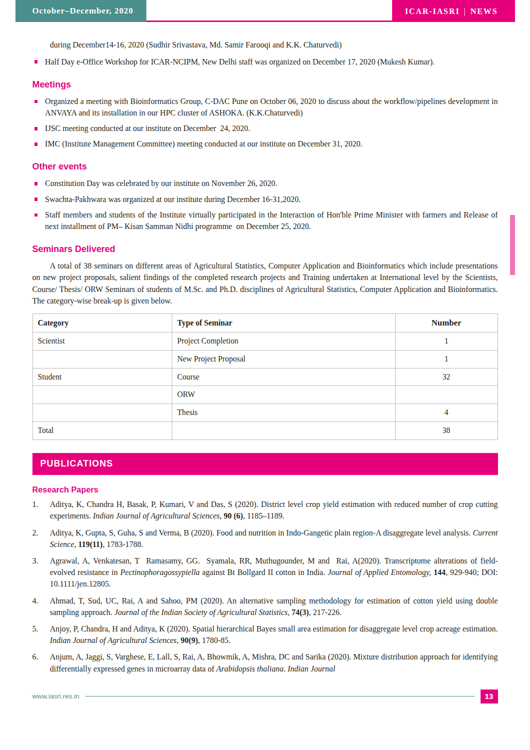October–December, 2020
ICAR-IASRI|NEWS
during December14-16, 2020 (Sudhir Srivastava, Md. Samir Farooqi and K.K. Chaturvedi)
Half Day e-Office Workshop for ICAR-NCIPM, New Delhi staff was organized on December 17, 2020 (Mukesh Kumar).
Meetings
Organized a meeting with Bioinformatics Group, C-DAC Pune on October 06, 2020 to discuss about the workflow/pipelines development in ANVAYA and its installation in our HPC cluster of ASHOKA. (K.K.Chaturvedi)
IJSC meeting conducted at our institute on December 24, 2020.
IMC (Institute Management Committee) meeting conducted at our institute on December 31, 2020.
Other events
Constitution Day was celebrated by our institute on November 26, 2020.
Swachta-Pakhwara was organized at our institute during December 16-31,2020.
Staff members and students of the Institute virtually participated in the Interaction of Hon'ble Prime Minister with farmers and Release of next installment of PM– Kisan Samman Nidhi programme on December 25, 2020.
Seminars Delivered
A total of 38 seminars on different areas of Agricultural Statistics, Computer Application and Bioinformatics which include presentations on new project proposals, salient findings of the completed research projects and Training undertaken at International level by the Scientists, Course/ Thesis/ ORW Seminars of students of M.Sc. and Ph.D. disciplines of Agricultural Statistics, Computer Application and Bioinformatics. The category-wise break-up is given below.
| Category | Type of Seminar | Number |
| --- | --- | --- |
| Scientist | Project Completion | 1 |
| | New Project Proposal | 1 |
| Student | Course | 32 |
| | ORW | |
| | Thesis | 4 |
| Total | | 38 |
PUBLICATIONS
Research Papers
Aditya, K, Chandra H, Basak, P, Kumari, V and Das, S (2020). District level crop yield estimation with reduced number of crop cutting experiments. Indian Journal of Agricultural Sciences, 90 (6), 1185–1189.
Aditya, K, Gupta, S, Guha, S and Verma, B (2020). Food and nutrition in Indo-Gangetic plain region-A disaggregate level analysis. Current Science, 119(11), 1783-1788.
Agrawal, A, Venkatesan, T Ramasamy, GG. Syamala, RR, Muthugounder, M and Rai, A(2020). Transcriptome alterations of field-evolved resistance in Pectinophoragossypiella against Bt Bollgard II cotton in India. Journal of Applied Entomology, 144, 929-940; DOI: 10.1111/jen.12805.
Ahmad, T, Sud, UC, Rai, A and Sahoo, PM (2020). An alternative sampling methodology for estimation of cotton yield using double sampling approach. Journal of the Indian Society of Agricultural Statistics, 74(3), 217-226.
Anjoy, P, Chandra, H and Aditya, K (2020). Spatial hierarchical Bayes small area estimation for disaggregate level crop acreage estimation. Indian Journal of Agricultural Sciences, 90(9), 1780-85.
Anjum, A, Jaggi, S, Varghese, E, Lall, S, Rai, A, Bhowmik, A, Mishra, DC and Sarika (2020). Mixture distribution approach for identifying differentially expressed genes in microarray data of Arabidopsis thaliana. Indian Journal
www.iasri.res.in 13